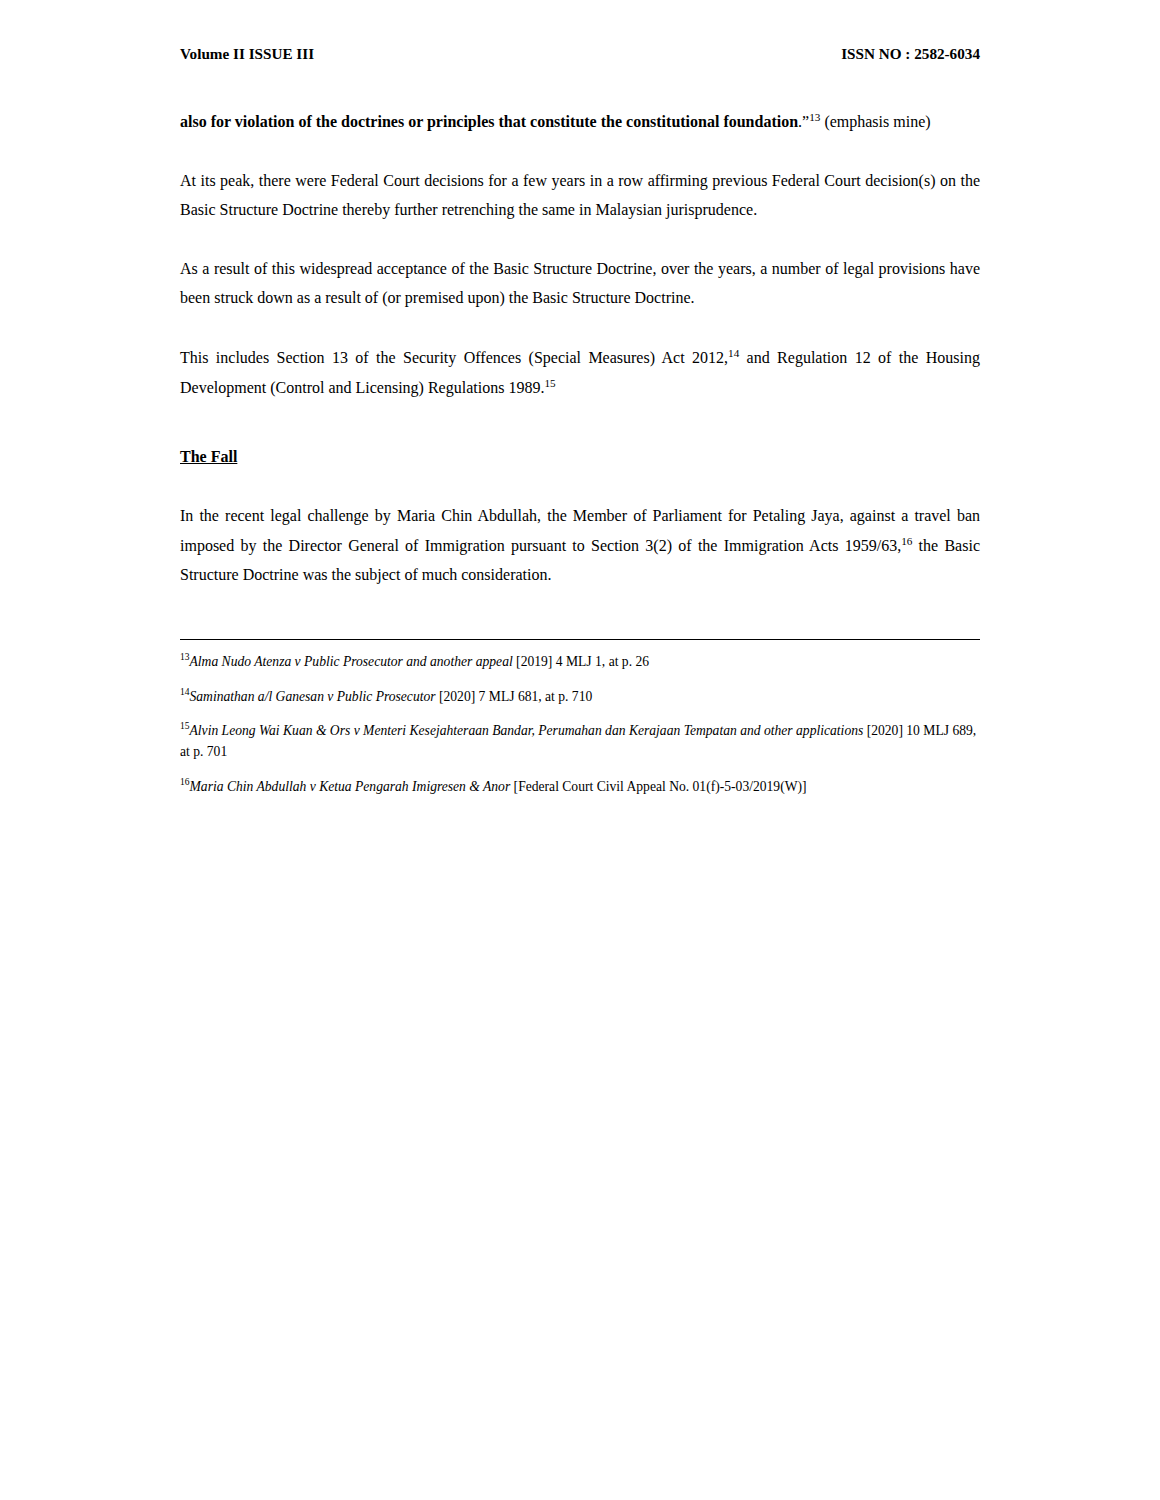Volume II ISSUE III ISSN NO : 2582-6034
also for violation of the doctrines or principles that constitute the constitutional foundation.”13 (emphasis mine)
At its peak, there were Federal Court decisions for a few years in a row affirming previous Federal Court decision(s) on the Basic Structure Doctrine thereby further retrenching the same in Malaysian jurisprudence.
As a result of this widespread acceptance of the Basic Structure Doctrine, over the years, a number of legal provisions have been struck down as a result of (or premised upon) the Basic Structure Doctrine.
This includes Section 13 of the Security Offences (Special Measures) Act 2012,14 and Regulation 12 of the Housing Development (Control and Licensing) Regulations 1989.15
The Fall
In the recent legal challenge by Maria Chin Abdullah, the Member of Parliament for Petaling Jaya, against a travel ban imposed by the Director General of Immigration pursuant to Section 3(2) of the Immigration Acts 1959/63,16 the Basic Structure Doctrine was the subject of much consideration.
13Alma Nudo Atenza v Public Prosecutor and another appeal [2019] 4 MLJ 1, at p. 26
14Saminathan a/l Ganesan v Public Prosecutor [2020] 7 MLJ 681, at p. 710
15Alvin Leong Wai Kuan & Ors v Menteri Kesejahteraan Bandar, Perumahan dan Kerajaan Tempatan and other applications [2020] 10 MLJ 689, at p. 701
16Maria Chin Abdullah v Ketua Pengarah Imigresen & Anor [Federal Court Civil Appeal No. 01(f)-5-03/2019(W)]